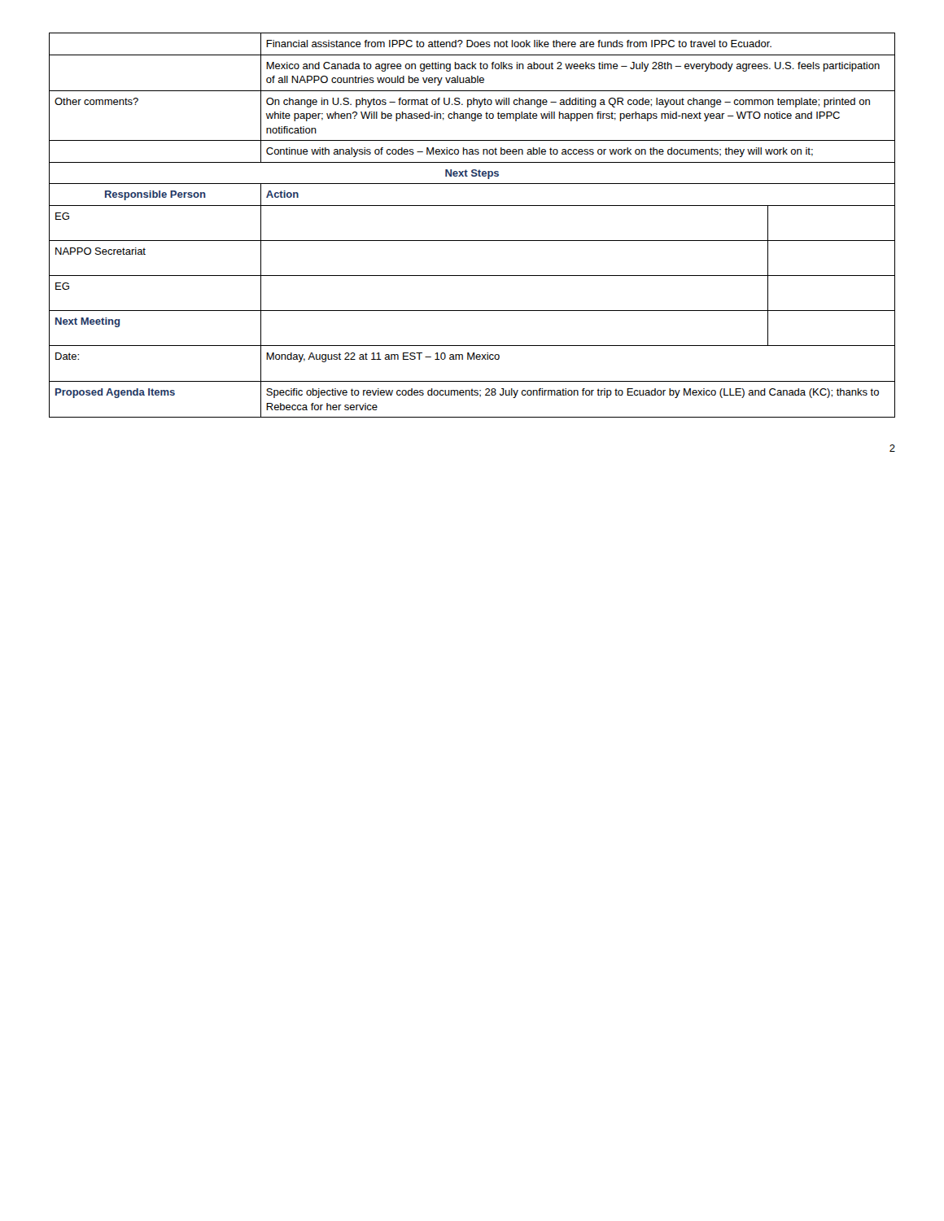| | Financial assistance from IPPC to attend? Does not look like there are funds from IPPC to travel to Ecuador. |
| | Mexico and Canada to agree on getting back to folks in about 2 weeks time – July 28th – everybody agrees. U.S. feels participation of all NAPPO countries would be very valuable |
| Other comments? | On change in U.S. phytos – format of U.S. phyto will change – additing a QR code; layout change – common template; printed on white paper; when? Will be phased-in; change to template will happen first; perhaps mid-next year – WTO notice and IPPC notification |
| | Continue with analysis of codes – Mexico has not been able to access or work on the documents; they will work on it; |
| Next Steps |
| Responsible Person | Action |
| EG | | |
| NAPPO Secretariat | | |
| EG | | |
| Next Meeting | | |
| Date: | Monday, August 22 at 11 am EST – 10 am Mexico |
| Proposed Agenda Items | Specific objective to review codes documents; 28 July confirmation for trip to Ecuador by Mexico (LLE) and Canada (KC); thanks to Rebecca for her service |
2